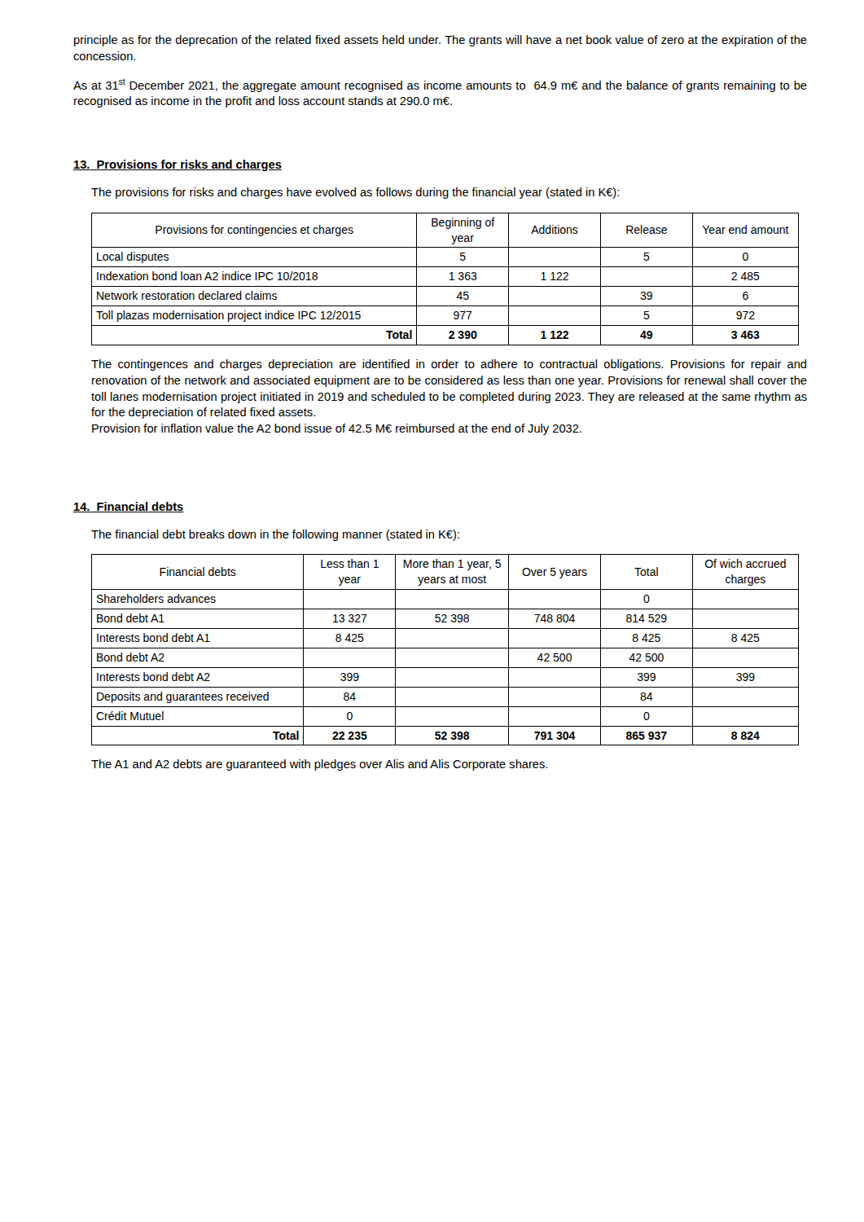principle as for the deprecation of the related fixed assets held under. The grants will have a net book value of zero at the expiration of the concession.
As at 31st December 2021, the aggregate amount recognised as income amounts to 64.9 m€ and the balance of grants remaining to be recognised as income in the profit and loss account stands at 290.0 m€.
13. Provisions for risks and charges
The provisions for risks and charges have evolved as follows during the financial year (stated in K€):
| Provisions for contingencies et charges | Beginning of year | Additions | Release | Year end amount |
| --- | --- | --- | --- | --- |
| Local disputes | 5 | | 5 | 0 |
| Indexation bond loan A2 indice IPC 10/2018 | 1 363 | 1 122 | | 2 485 |
| Network restoration declared claims | 45 | | 39 | 6 |
| Toll plazas modernisation project indice IPC 12/2015 | 977 | | 5 | 972 |
| Total | 2 390 | 1 122 | 49 | 3 463 |
The contingences and charges depreciation are identified in order to adhere to contractual obligations. Provisions for repair and renovation of the network and associated equipment are to be considered as less than one year. Provisions for renewal shall cover the toll lanes modernisation project initiated in 2019 and scheduled to be completed during 2023. They are released at the same rhythm as for the depreciation of related fixed assets.
Provision for inflation value the A2 bond issue of 42.5 M€ reimbursed at the end of July 2032.
14. Financial debts
The financial debt breaks down in the following manner (stated in K€):
| Financial debts | Less than 1 year | More than 1 year, 5 years at most | Over 5 years | Total | Of wich accrued charges |
| --- | --- | --- | --- | --- | --- |
| Shareholders advances | | | | 0 | |
| Bond debt A1 | 13 327 | 52 398 | 748 804 | 814 529 | |
| Interests bond debt A1 | 8 425 | | | 8 425 | 8 425 |
| Bond debt A2 | | | 42 500 | 42 500 | |
| Interests bond debt A2 | 399 | | | 399 | 399 |
| Deposits and guarantees received | 84 | | | 84 | |
| Crédit Mutuel | 0 | | | 0 | |
| Total | 22 235 | 52 398 | 791 304 | 865 937 | 8 824 |
The A1 and A2 debts are guaranteed with pledges over Alis and Alis Corporate shares.